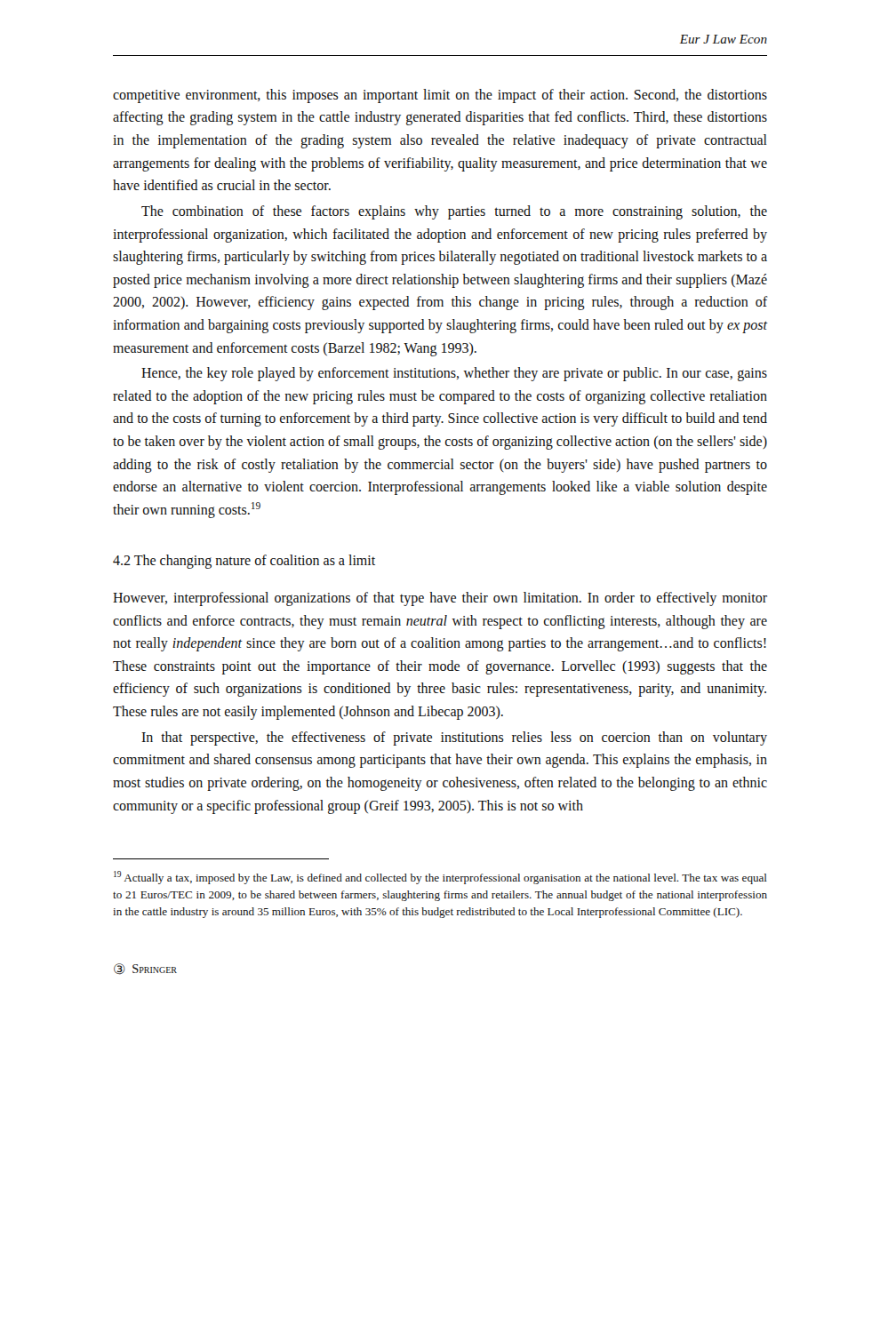Eur J Law Econ
competitive environment, this imposes an important limit on the impact of their action. Second, the distortions affecting the grading system in the cattle industry generated disparities that fed conflicts. Third, these distortions in the implementation of the grading system also revealed the relative inadequacy of private contractual arrangements for dealing with the problems of verifiability, quality measurement, and price determination that we have identified as crucial in the sector.
The combination of these factors explains why parties turned to a more constraining solution, the interprofessional organization, which facilitated the adoption and enforcement of new pricing rules preferred by slaughtering firms, particularly by switching from prices bilaterally negotiated on traditional livestock markets to a posted price mechanism involving a more direct relationship between slaughtering firms and their suppliers (Mazé 2000, 2002). However, efficiency gains expected from this change in pricing rules, through a reduction of information and bargaining costs previously supported by slaughtering firms, could have been ruled out by ex post measurement and enforcement costs (Barzel 1982; Wang 1993).
Hence, the key role played by enforcement institutions, whether they are private or public. In our case, gains related to the adoption of the new pricing rules must be compared to the costs of organizing collective retaliation and to the costs of turning to enforcement by a third party. Since collective action is very difficult to build and tend to be taken over by the violent action of small groups, the costs of organizing collective action (on the sellers' side) adding to the risk of costly retaliation by the commercial sector (on the buyers' side) have pushed partners to endorse an alternative to violent coercion. Interprofessional arrangements looked like a viable solution despite their own running costs.19
4.2 The changing nature of coalition as a limit
However, interprofessional organizations of that type have their own limitation. In order to effectively monitor conflicts and enforce contracts, they must remain neutral with respect to conflicting interests, although they are not really independent since they are born out of a coalition among parties to the arrangement…and to conflicts! These constraints point out the importance of their mode of governance. Lorvellec (1993) suggests that the efficiency of such organizations is conditioned by three basic rules: representativeness, parity, and unanimity. These rules are not easily implemented (Johnson and Libecap 2003).
In that perspective, the effectiveness of private institutions relies less on coercion than on voluntary commitment and shared consensus among participants that have their own agenda. This explains the emphasis, in most studies on private ordering, on the homogeneity or cohesiveness, often related to the belonging to an ethnic community or a specific professional group (Greif 1993, 2005). This is not so with
19 Actually a tax, imposed by the Law, is defined and collected by the interprofessional organisation at the national level. The tax was equal to 21 Euros/TEC in 2009, to be shared between farmers, slaughtering firms and retailers. The annual budget of the national interprofession in the cattle industry is around 35 million Euros, with 35% of this budget redistributed to the Local Interprofessional Committee (LIC).
③ Springer